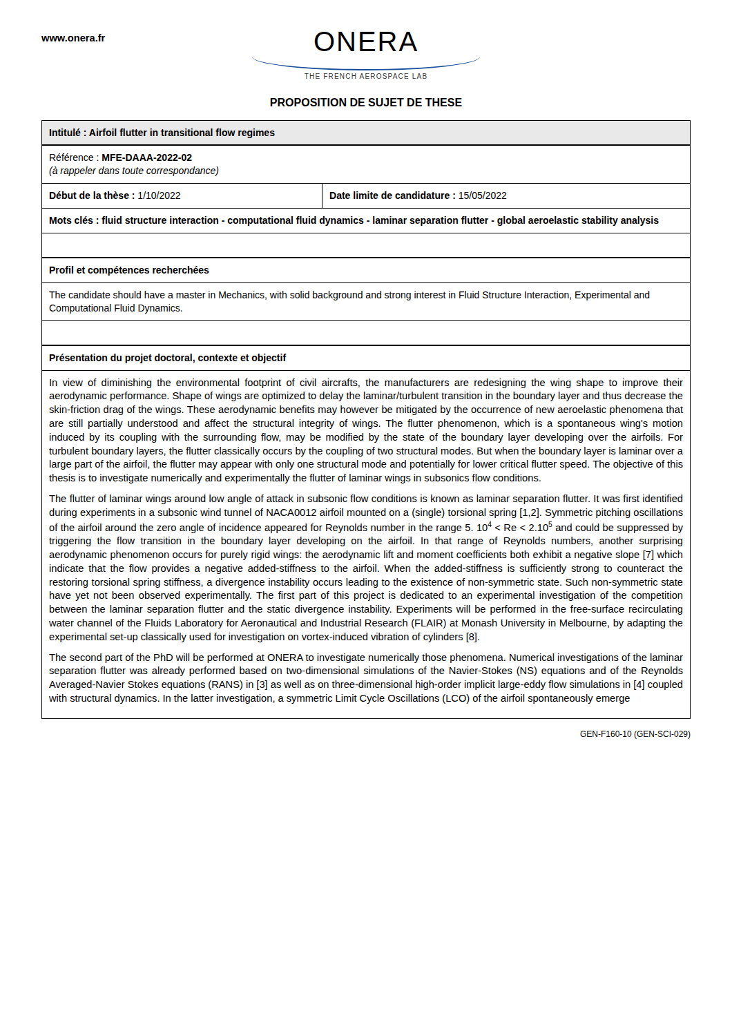www.onera.fr
ONERA
THE FRENCH AEROSPACE LAB
PROPOSITION DE SUJET DE THESE
| Intitulé : Airfoil flutter in transitional flow regimes |
| Référence : MFE-DAAA-2022-02 (à rappeler dans toute correspondance) |
| Début de la thèse : 1/10/2022 | Date limite de candidature : 15/05/2022 |
| Mots clés : fluid structure interaction - computational fluid dynamics - laminar separation flutter - global aeroelastic stability analysis |
| Profil et compétences recherchées |
| The candidate should have a master in Mechanics, with solid background and strong interest in Fluid Structure Interaction, Experimental and Computational Fluid Dynamics. |
| Présentation du projet doctoral, contexte et objectif |
| In view of diminishing the environmental footprint of civil aircrafts, the manufacturers are redesigning the wing shape to improve their aerodynamic performance. Shape of wings are optimized to delay the laminar/turbulent transition in the boundary layer and thus decrease the skin-friction drag of the wings. These aerodynamic benefits may however be mitigated by the occurrence of new aeroelastic phenomena that are still partially understood and affect the structural integrity of wings. The flutter phenomenon, which is a spontaneous wing's motion induced by its coupling with the surrounding flow, may be modified by the state of the boundary layer developing over the airfoils. For turbulent boundary layers, the flutter classically occurs by the coupling of two structural modes. But when the boundary layer is laminar over a large part of the airfoil, the flutter may appear with only one structural mode and potentially for lower critical flutter speed. The objective of this thesis is to investigate numerically and experimentally the flutter of laminar wings in subsonics flow conditions. The flutter of laminar wings around low angle of attack in subsonic flow conditions is known as laminar separation flutter. It was first identified during experiments in a subsonic wind tunnel of NACA0012 airfoil mounted on a (single) torsional spring [1,2]. Symmetric pitching oscillations of the airfoil around the zero angle of incidence appeared for Reynolds number in the range 5. 10 4 < Re < 2.10 5 and could be suppressed by triggering the flow transition in the boundary layer developing on the airfoil. In that range of Reynolds numbers, another surprising aerodynamic phenomenon occurs for purely rigid wings: the aerodynamic lift and moment coefficients both exhibit a negative slope [7] which indicate that the flow provides a negative added-stiffness to the airfoil. When the added-stiffness is sufficiently strong to counteract the restoring torsional spring stiffness, a divergence instability occurs leading to the existence of non-symmetric state. Such non-symmetric state have yet not been observed experimentally. The first part of this project is dedicated to an experimental investigation of the competition between the laminar separation flutter and the static divergence instability. Experiments will be performed in the free-surface recirculating water channel of the Fluids Laboratory for Aeronautical and Industrial Research (FLAIR) at Monash University in Melbourne, by adapting the experimental set-up classically used for investigation on vortex-induced vibration of cylinders [8]. The second part of the PhD will be performed at ONERA to investigate numerically those phenomena. Numerical investigations of the laminar separation flutter was already performed based on two-dimensional simulations of the Navier-Stokes (NS) equations and of the Reynolds Averaged-Navier Stokes equations (RANS) in [3] as well as on three-dimensional high-order implicit large-eddy flow simulations in [4] coupled with structural dynamics. In the latter investigation, a symmetric Limit Cycle Oscillations (LCO) of the airfoil spontaneously emerge |
GEN-F160-10 (GEN-SCI-029)